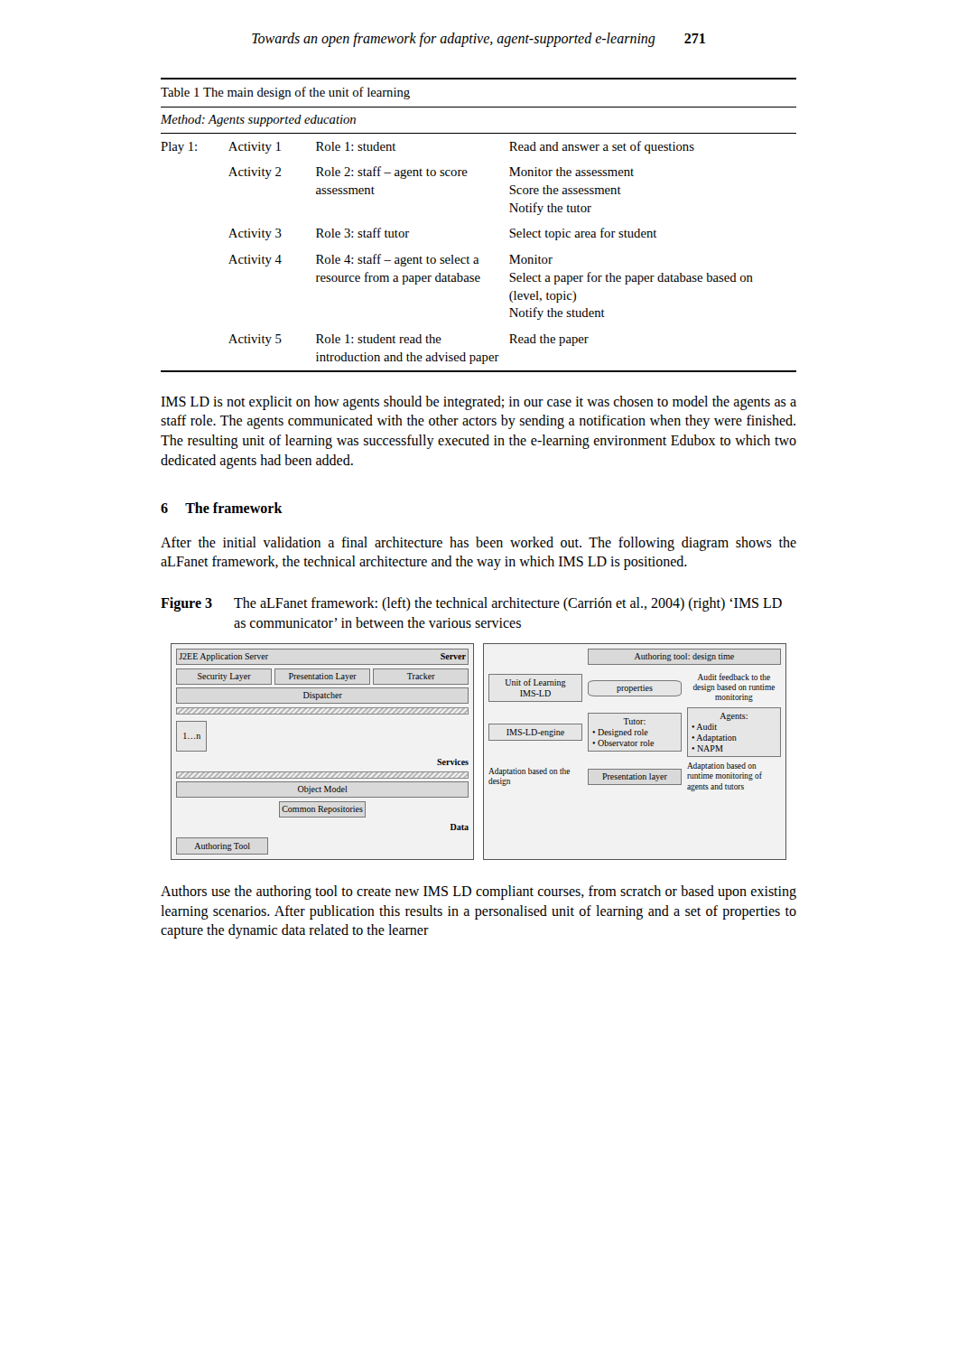Towards an open framework for adaptive, agent-supported e-learning 271
Table 1 The main design of the unit of learning
| Method: Agents supported education |
| --- |
| Play 1: | Activity 1 | Role 1: student | Read and answer a set of questions |
| | Activity 2 | Role 2: staff – agent to score assessment | Monitor the assessment Score the assessment Notify the tutor |
| | Activity 3 | Role 3: staff tutor | Select topic area for student |
| | Activity 4 | Role 4: staff – agent to select a resource from a paper database | Monitor Select a paper for the paper database based on (level, topic) Notify the student |
| | Activity 5 | Role 1: student read the introduction and the advised paper | Read the paper |
IMS LD is not explicit on how agents should be integrated; in our case it was chosen to model the agents as a staff role. The agents communicated with the other actors by sending a notification when they were finished. The resulting unit of learning was successfully executed in the e-learning environment Edubox to which two dedicated agents had been added.
6 The framework
After the initial validation a final architecture has been worked out. The following diagram shows the aLFanet framework, the technical architecture and the way in which IMS LD is positioned.
Figure 3 The aLFanet framework: (left) the technical architecture (Carrión et al., 2004) (right) ‘IMS LD as communicator’ in between the various services
J2EE Application Server Server
Security Layer
Presentation Layer
Tracker
Dispatcher
1…n
Services
Object Model
Common Repositories
Data
Authoring Tool
Authoring tool: design time
Unit of Learning
IMS-LD
properties
Audit feedback to the design based on runtime monitoring
IMS-LD-engine
Tutor:
Designed role
Observator role
Agents:
Audit
Adaptation
NAPM
Adaptation based on the design
Presentation layer
Adaptation based on runtime monitoring of agents and tutors
Authors use the authoring tool to create new IMS LD compliant courses, from scratch or based upon existing learning scenarios. After publication this results in a personalised unit of learning and a set of properties to capture the dynamic data related to the learner